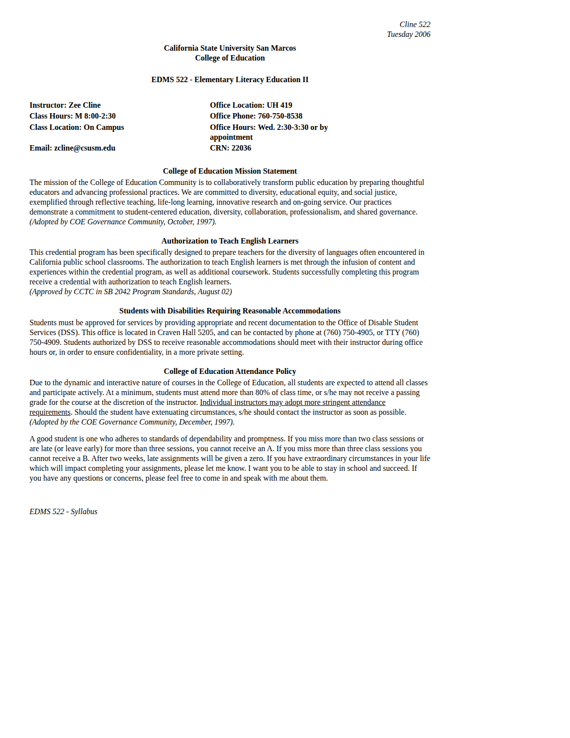Cline 522
Tuesday 2006
California State University San Marcos
College of Education
EDMS 522 - Elementary Literacy Education II
| Instructor: Zee Cline | Office Location: UH 419 |
| Class Hours: M 8:00-2:30 | Office Phone: 760-750-8538 |
| Class Location: On Campus | Office Hours: Wed. 2:30-3:30 or by appointment |
| Email: zcline@csusm.edu | CRN: 22036 |
College of Education Mission Statement
The mission of the College of Education Community is to collaboratively transform public education by preparing thoughtful educators and advancing professional practices. We are committed to diversity, educational equity, and social justice, exemplified through reflective teaching, life-long learning, innovative research and on-going service. Our practices demonstrate a commitment to student-centered education, diversity, collaboration, professionalism, and shared governance. (Adopted by COE Governance Community, October, 1997).
Authorization to Teach English Learners
This credential program has been specifically designed to prepare teachers for the diversity of languages often encountered in California public school classrooms. The authorization to teach English learners is met through the infusion of content and experiences within the credential program, as well as additional coursework. Students successfully completing this program receive a credential with authorization to teach English learners.
(Approved by CCTC in SB 2042 Program Standards, August 02)
Students with Disabilities Requiring Reasonable Accommodations
Students must be approved for services by providing appropriate and recent documentation to the Office of Disable Student Services (DSS). This office is located in Craven Hall 5205, and can be contacted by phone at (760) 750-4905, or TTY (760) 750-4909. Students authorized by DSS to receive reasonable accommodations should meet with their instructor during office hours or, in order to ensure confidentiality, in a more private setting.
College of Education Attendance Policy
Due to the dynamic and interactive nature of courses in the College of Education, all students are expected to attend all classes and participate actively. At a minimum, students must attend more than 80% of class time, or s/he may not receive a passing grade for the course at the discretion of the instructor. Individual instructors may adopt more stringent attendance requirements. Should the student have extenuating circumstances, s/he should contact the instructor as soon as possible. (Adopted by the COE Governance Community, December, 1997).
A good student is one who adheres to standards of dependability and promptness. If you miss more than two class sessions or are late (or leave early) for more than three sessions, you cannot receive an A. If you miss more than three class sessions you cannot receive a B. After two weeks, late assignments will be given a zero. If you have extraordinary circumstances in your life which will impact completing your assignments, please let me know. I want you to be able to stay in school and succeed. If you have any questions or concerns, please feel free to come in and speak with me about them.
EDMS 522 - Syllabus